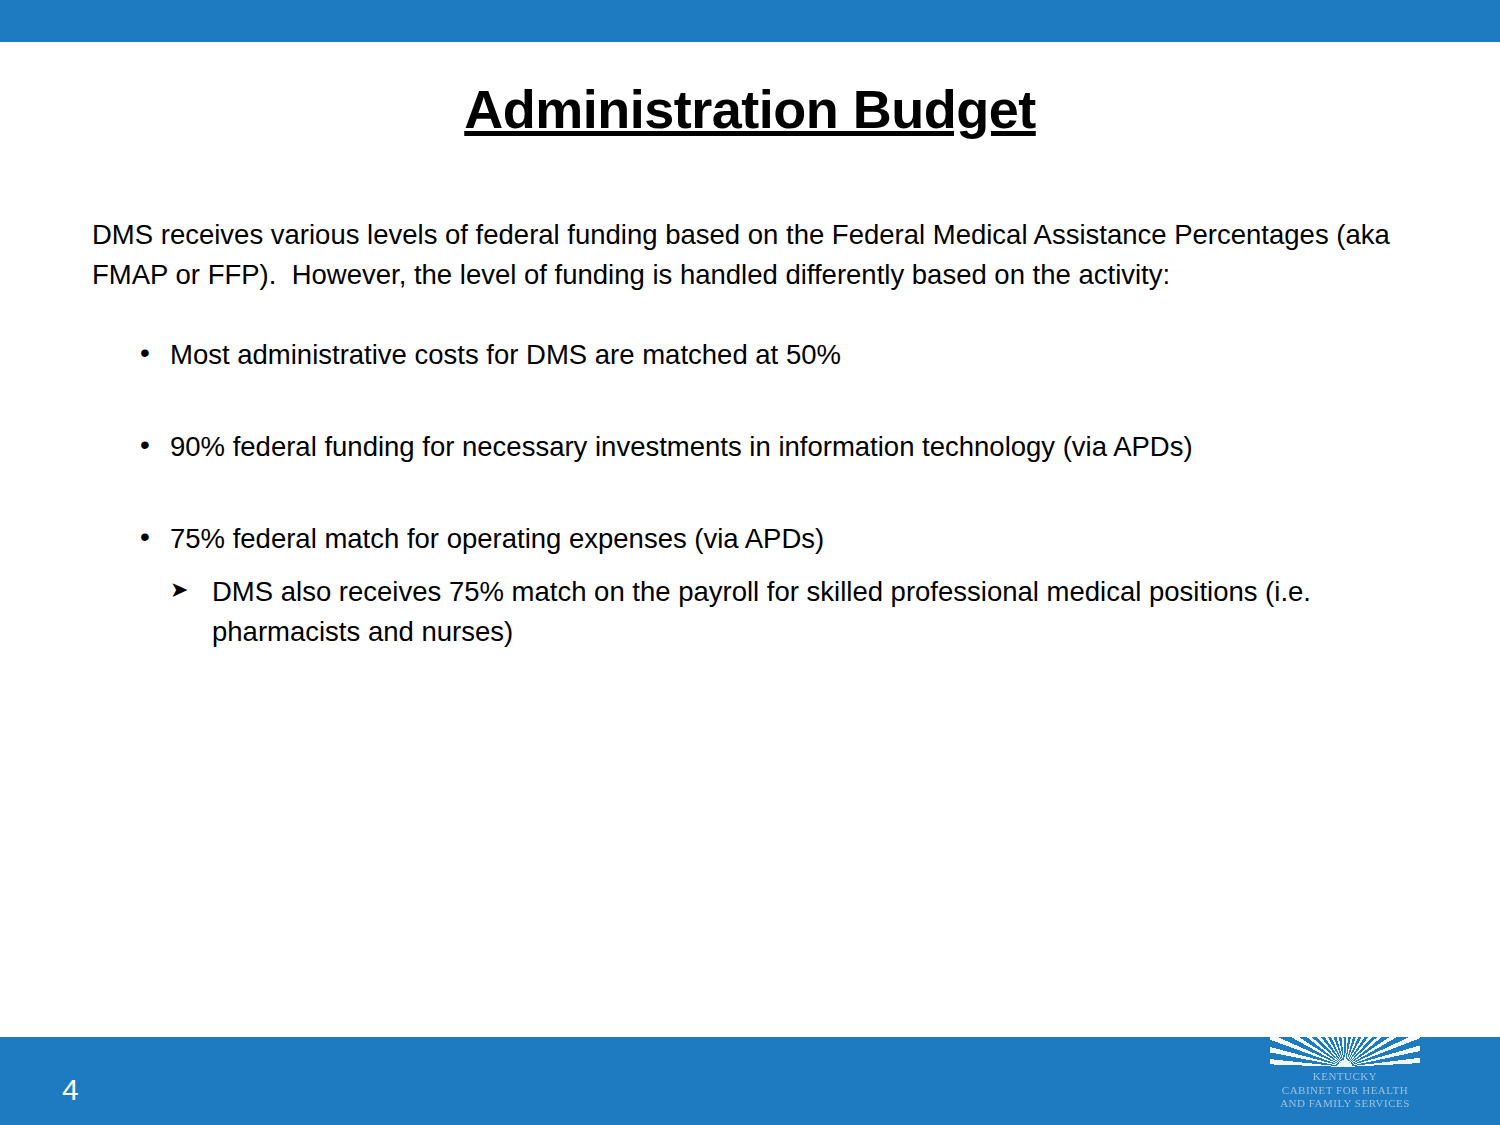Administration Budget
DMS receives various levels of federal funding based on the Federal Medical Assistance Percentages (aka FMAP or FFP). However, the level of funding is handled differently based on the activity:
Most administrative costs for DMS are matched at 50%
90% federal funding for necessary investments in information technology (via APDs)
75% federal match for operating expenses (via APDs)
DMS also receives 75% match on the payroll for skilled professional medical positions (i.e. pharmacists and nurses)
4
KENTUCKY
CABINET FOR HEALTH
AND FAMILY SERVICES